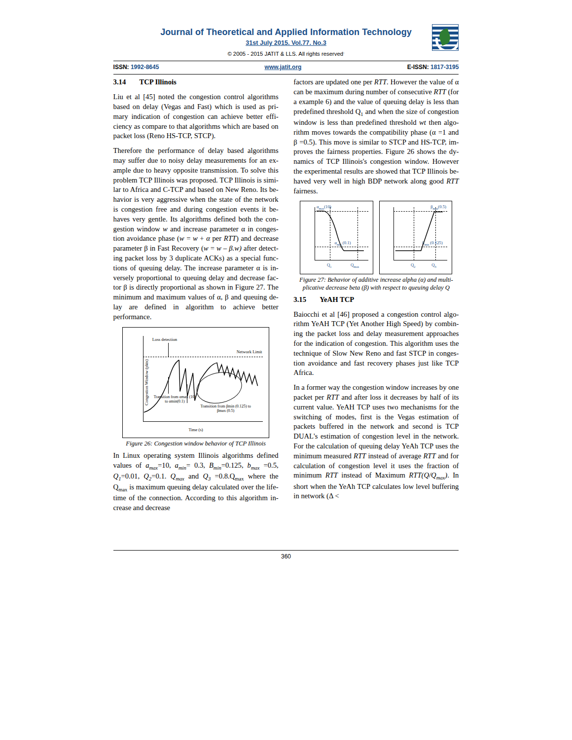Journal of Theoretical and Applied Information Technology
31st July 2015. Vol.77. No.3
© 2005 - 2015 JATIT & LLS. All rights reserved.
ISSN: 1992-8645
www.jatit.org
E-ISSN: 1817-3195
3.14 TCP Illinois
Liu et al [45] noted the congestion control algorithms based on delay (Vegas and Fast) which is used as primary indication of congestion can achieve better efficiency as compare to that algorithms which are based on packet loss (Reno HS-TCP, STCP).
Therefore the performance of delay based algorithms may suffer due to noisy delay measurements for an example due to heavy opposite transmission. To solve this problem TCP Illinois was proposed. TCP Illinois is similar to Africa and C-TCP and based on New Reno. Its behavior is very aggressive when the state of the network is congestion free and during congestion events it behaves very gentle. Its algorithms defined both the congestion window w and increase parameter α in congestion avoidance phase (w = w + α per RTT) and decrease parameter β in Fast Recovery (w = w – β.w) after detecting packet loss by 3 duplicate ACKs) as a special functions of queuing delay. The increase parameter α is inversely proportional to queuing delay and decrease factor β is directly proportional as shown in Figure 27. The minimum and maximum values of α, β and queuing delay are defined in algorithm to achieve better performance.
Congestion Window (pkts)
Time (s)
Network Limit
Loss detection
Transition from αmax (10)
to αmin(0.1)
Transition from βmin (0.125) to
βmax (0.5)
Figure 26: Congestion window behavior of TCP Illinois
In Linux operating system Illinois algorithms defined values of amax=10, amin= 0.3, Bmin=0.125, bmax =0.5, Q1=0.01, Q2=0.1. Qmax and Q3 =0.8.Qmax where the Qmax is maximum queuing delay calculated over the lifetime of the connection. According to this algorithm increase and decrease
factors are updated one per RTT. However the value of α can be maximum during number of consecutive RTT (for a example 6) and the value of queuing delay is less than predefined threshold Q1 and when the size of congestion window is less than predefined threshold wt then algorithm moves towards the compatibility phase (α =1 and β =0.5). This move is similar to STCP and HS-TCP, improves the fairness properties. Figure 26 shows the dynamics of TCP Illinois's congestion window. However the experimental results are showed that TCP Illinois behaved very well in high BDP network along good RTT fairness.
αmax(10)
αmin (0.1)
Q1
Qmax
βmax(0.5)
βmin (0.125)
Q2
Q3
Figure 27: Behavior of additive increase alpha (α) and multiplicative decrease beta (β) with respect to queuing delay Q
3.15 YeAH TCP
Baiocchi et al [46] proposed a congestion control algorithm YeAH TCP (Yet Another High Speed) by combining the packet loss and delay measurement approaches for the indication of congestion. This algorithm uses the technique of Slow New Reno and fast STCP in congestion avoidance and fast recovery phases just like TCP Africa.
In a former way the congestion window increases by one packet per RTT and after loss it decreases by half of its current value. YeAH TCP uses two mechanisms for the switching of modes, first is the Vegas estimation of packets buffered in the network and second is TCP DUAL's estimation of congestion level in the network. For the calculation of queuing delay YeAh TCP uses the minimum measured RTT instead of average RTT and for calculation of congestion level it uses the fraction of minimum RTT instead of Maximum RTT(Q/Qmax). In short when the YeAh TCP calculates low level buffering in network (Δ <
360